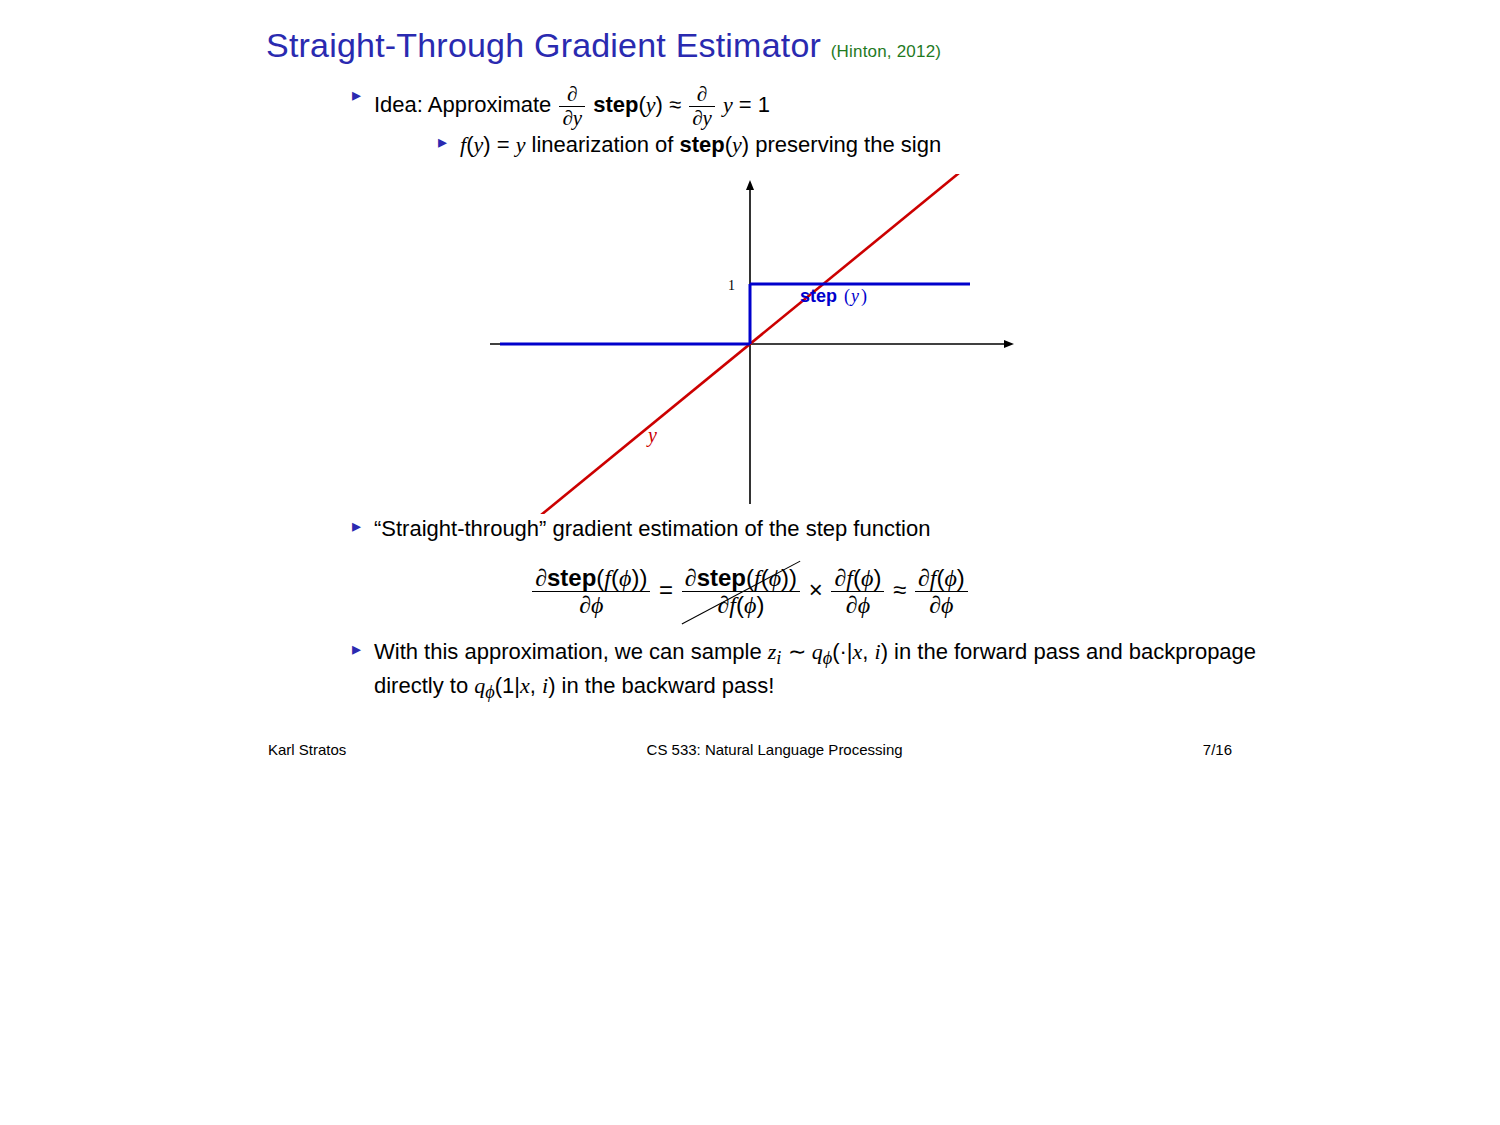Straight-Through Gradient Estimator (Hinton, 2012)
Idea: Approximate ∂∂y step(y) ≈ ∂∂y y = 1
f(y) = y linearization of step(y) preserving the sign
1 step ( y ) y
“Straight-through” gradient estimation of the step function
∂step(f(ϕ)) ∂ϕ = ∂step(f(ϕ)) ∂f(ϕ) × ∂f(ϕ) ∂ϕ ≈ ∂f(ϕ) ∂ϕ
With this approximation, we can sample zi ∼ qϕ(·|x, i) in the forward pass and backpropage directly to qϕ(1|x, i) in the backward pass!
Karl Stratos CS 533: Natural Language Processing 7/16